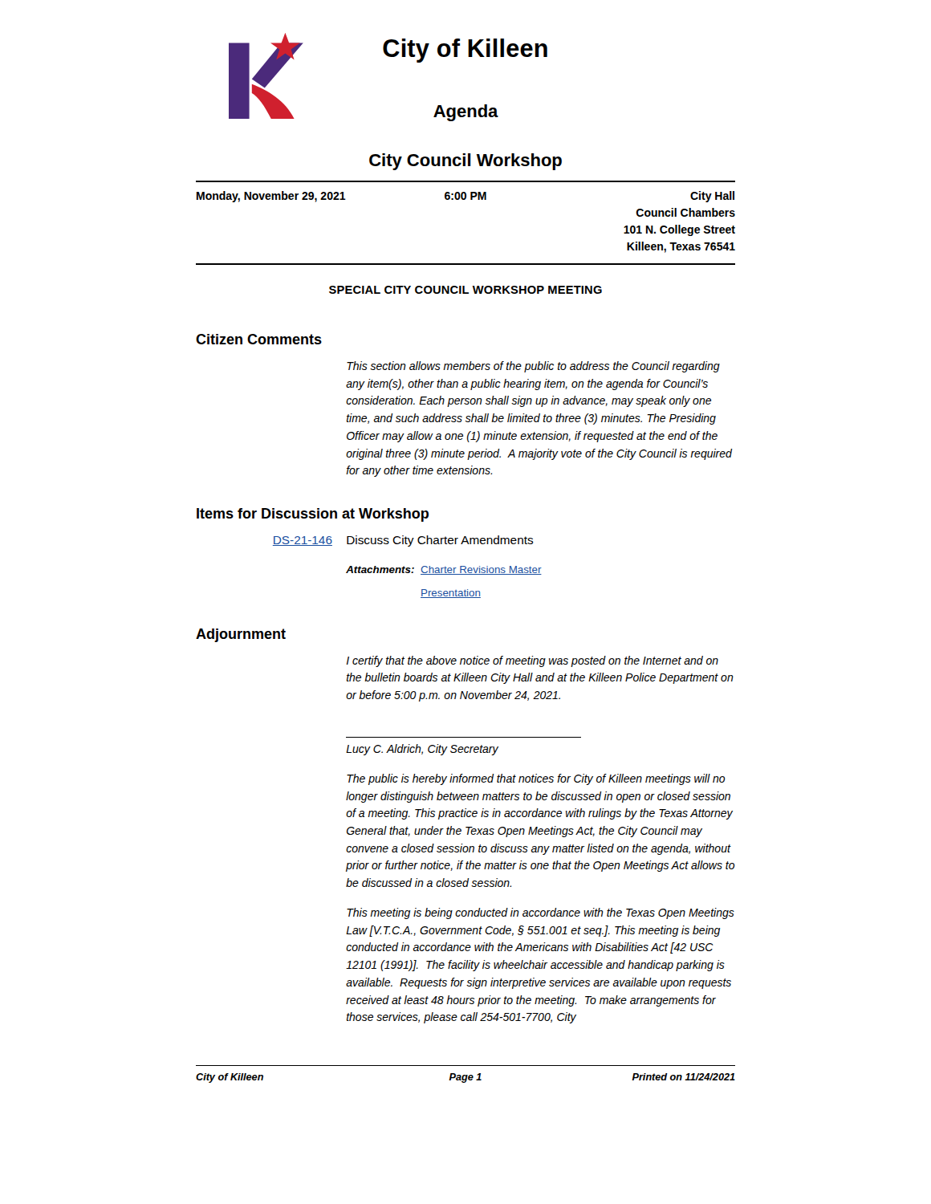City of Killeen
Agenda
City Council Workshop
| Monday, November 29, 2021 | 6:00 PM | City Hall Council Chambers 101 N. College Street Killeen, Texas 76541 |
SPECIAL CITY COUNCIL WORKSHOP MEETING
Citizen Comments
This section allows members of the public to address the Council regarding any item(s), other than a public hearing item, on the agenda for Council’s consideration. Each person shall sign up in advance, may speak only one time, and such address shall be limited to three (3) minutes. The Presiding Officer may allow a one (1) minute extension, if requested at the end of the original three (3) minute period. A majority vote of the City Council is required for any other time extensions.
Items for Discussion at Workshop
DS-21-146
Discuss City Charter Amendments
Attachments:
Charter Revisions Master Presentation
Adjournment
I certify that the above notice of meeting was posted on the Internet and on the bulletin boards at Killeen City Hall and at the Killeen Police Department on or before 5:00 p.m. on November 24, 2021.
Lucy C. Aldrich, City Secretary
The public is hereby informed that notices for City of Killeen meetings will no longer distinguish between matters to be discussed in open or closed session of a meeting. This practice is in accordance with rulings by the Texas Attorney General that, under the Texas Open Meetings Act, the City Council may convene a closed session to discuss any matter listed on the agenda, without prior or further notice, if the matter is one that the Open Meetings Act allows to be discussed in a closed session.
This meeting is being conducted in accordance with the Texas Open Meetings Law [V.T.C.A., Government Code, § 551.001 et seq.]. This meeting is being conducted in accordance with the Americans with Disabilities Act [42 USC 12101 (1991)]. The facility is wheelchair accessible and handicap parking is available. Requests for sign interpretive services are available upon requests received at least 48 hours prior to the meeting. To make arrangements for those services, please call 254-501-7700, City
| City of Killeen | Page 1 | Printed on 11/24/2021 |